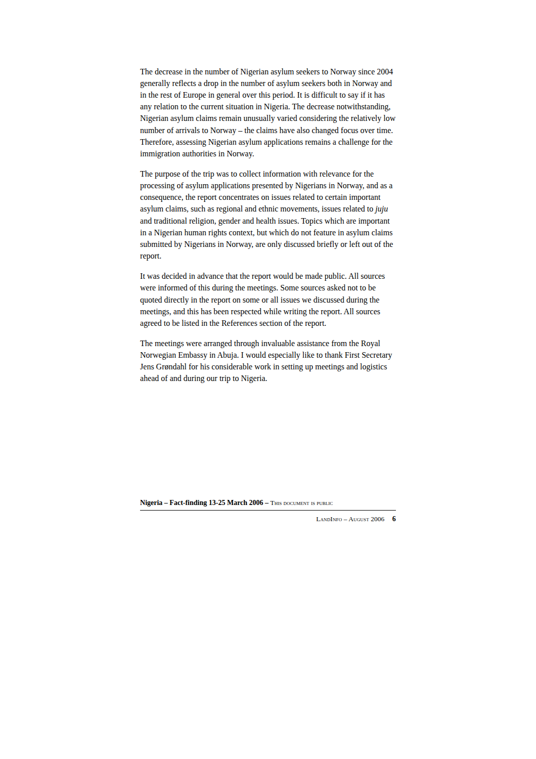The decrease in the number of Nigerian asylum seekers to Norway since 2004 generally reflects a drop in the number of asylum seekers both in Norway and in the rest of Europe in general over this period. It is difficult to say if it has any relation to the current situation in Nigeria. The decrease notwithstanding, Nigerian asylum claims remain unusually varied considering the relatively low number of arrivals to Norway – the claims have also changed focus over time. Therefore, assessing Nigerian asylum applications remains a challenge for the immigration authorities in Norway.
The purpose of the trip was to collect information with relevance for the processing of asylum applications presented by Nigerians in Norway, and as a consequence, the report concentrates on issues related to certain important asylum claims, such as regional and ethnic movements, issues related to juju and traditional religion, gender and health issues. Topics which are important in a Nigerian human rights context, but which do not feature in asylum claims submitted by Nigerians in Norway, are only discussed briefly or left out of the report.
It was decided in advance that the report would be made public. All sources were informed of this during the meetings. Some sources asked not to be quoted directly in the report on some or all issues we discussed during the meetings, and this has been respected while writing the report. All sources agreed to be listed in the References section of the report.
The meetings were arranged through invaluable assistance from the Royal Norwegian Embassy in Abuja. I would especially like to thank First Secretary Jens Grøndahl for his considerable work in setting up meetings and logistics ahead of and during our trip to Nigeria.
Nigeria – Fact-finding 13-25 March 2006 – This document is public
LandInfo – August 20066